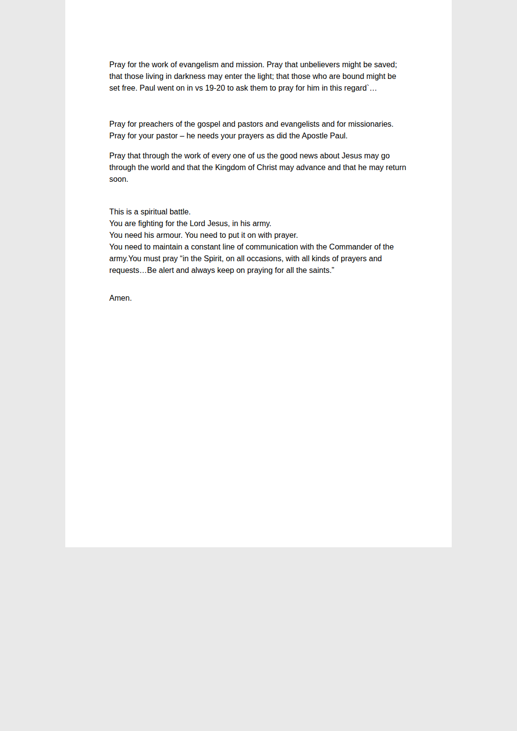Pray for the work of evangelism and mission. Pray that unbelievers might be saved; that those living in darkness may enter the light; that those who are bound might be set free. Paul went on in vs 19-20 to ask them to pray for him in this regard`…
Pray for preachers of the gospel and pastors and evangelists and for missionaries. Pray for your pastor – he needs your prayers as did the Apostle Paul.
Pray that through the work of every one of us the good news about Jesus may go through the world and that the Kingdom of Christ may advance and that he may return soon.
This is a spiritual battle.
You are fighting for the Lord Jesus, in his army.
You need his armour. You need to put it on with prayer.
You need to maintain a constant line of communication with the Commander of the army.You must pray “in the Spirit, on all occasions, with all kinds of prayers and requests…Be alert and always keep on praying for all the saints.”
Amen.